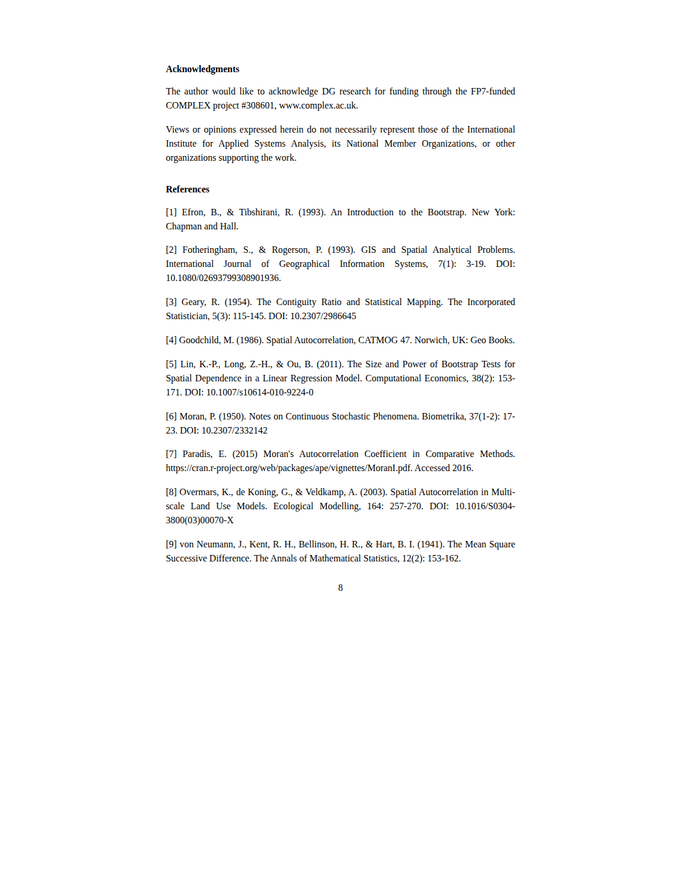Acknowledgments
The author would like to acknowledge DG research for funding through the FP7-funded COMPLEX project #308601, www.complex.ac.uk.
Views or opinions expressed herein do not necessarily represent those of the International Institute for Applied Systems Analysis, its National Member Organizations, or other organizations supporting the work.
References
[1] Efron, B., & Tibshirani, R. (1993). An Introduction to the Bootstrap. New York: Chapman and Hall.
[2] Fotheringham, S., & Rogerson, P. (1993). GIS and Spatial Analytical Problems. International Journal of Geographical Information Systems, 7(1): 3-19. DOI: 10.1080/02693799308901936.
[3] Geary, R. (1954). The Contiguity Ratio and Statistical Mapping. The Incorporated Statistician, 5(3): 115-145. DOI: 10.2307/2986645
[4] Goodchild, M. (1986). Spatial Autocorrelation, CATMOG 47. Norwich, UK: Geo Books.
[5] Lin, K.-P., Long, Z.-H., & Ou, B. (2011). The Size and Power of Bootstrap Tests for Spatial Dependence in a Linear Regression Model. Computational Economics, 38(2): 153-171. DOI: 10.1007/s10614-010-9224-0
[6] Moran, P. (1950). Notes on Continuous Stochastic Phenomena. Biometrika, 37(1-2): 17-23. DOI: 10.2307/2332142
[7] Paradis, E. (2015) Moran's Autocorrelation Coefficient in Comparative Methods. https://cran.r-project.org/web/packages/ape/vignettes/MoranI.pdf. Accessed 2016.
[8] Overmars, K., de Koning, G., & Veldkamp, A. (2003). Spatial Autocorrelation in Multi-scale Land Use Models. Ecological Modelling, 164: 257-270. DOI: 10.1016/S0304-3800(03)00070-X
[9] von Neumann, J., Kent, R. H., Bellinson, H. R., & Hart, B. I. (1941). The Mean Square Successive Difference. The Annals of Mathematical Statistics, 12(2): 153-162.
8